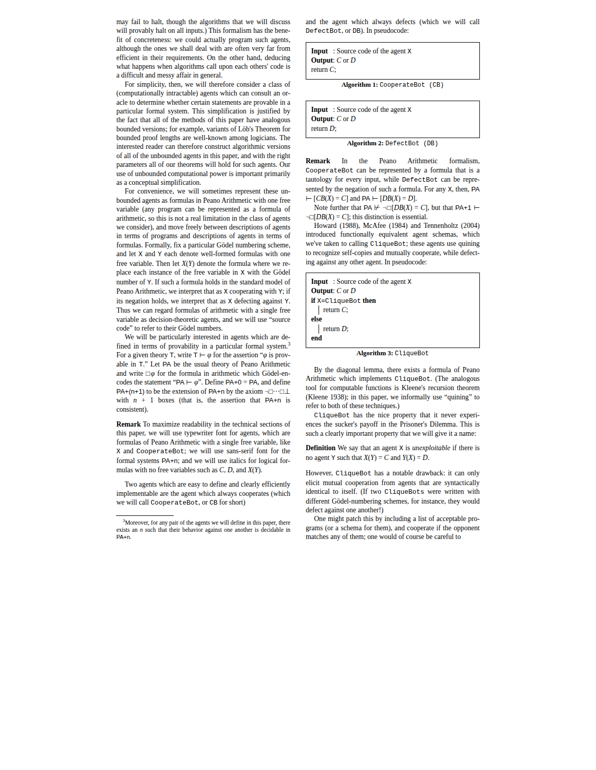may fail to halt, though the algorithms that we will discuss will provably halt on all inputs.) This formalism has the benefit of concreteness: we could actually program such agents, although the ones we shall deal with are often very far from efficient in their requirements. On the other hand, deducing what happens when algorithms call upon each others' code is a difficult and messy affair in general.
For simplicity, then, we will therefore consider a class of (computationally intractable) agents which can consult an oracle to determine whether certain statements are provable in a particular formal system. This simplification is justified by the fact that all of the methods of this paper have analogous bounded versions; for example, variants of Löb's Theorem for bounded proof lengths are well-known among logicians. The interested reader can therefore construct algorithmic versions of all of the unbounded agents in this paper, and with the right parameters all of our theorems will hold for such agents. Our use of unbounded computational power is important primarily as a conceptual simplification.
For convenience, we will sometimes represent these unbounded agents as formulas in Peano Arithmetic with one free variable (any program can be represented as a formula of arithmetic, so this is not a real limitation in the class of agents we consider), and move freely between descriptions of agents in terms of programs and descriptions of agents in terms of formulas. Formally, fix a particular Gödel numbering scheme, and let X and Y each denote well-formed formulas with one free variable. Then let X(Y) denote the formula where we replace each instance of the free variable in X with the Gödel number of Y. If such a formula holds in the standard model of Peano Arithmetic, we interpret that as X cooperating with Y; if its negation holds, we interpret that as X defecting against Y. Thus we can regard formulas of arithmetic with a single free variable as decision-theoretic agents, and we will use “source code” to refer to their Gödel numbers.
We will be particularly interested in agents which are defined in terms of provability in a particular formal system.3 For a given theory T, write T ⊢ φ for the assertion “φ is provable in T.” Let PA be the usual theory of Peano Arithmetic and write □φ for the formula in arithmetic which Gödel-encodes the statement “PA ⊢ φ”. Define PA+0 = PA, and define PA+(n+1) to be the extension of PA+n by the axiom ¬□···□⊥ with n + 1 boxes (that is, the assertion that PA+n is consistent).
Remark To maximize readability in the technical sections of this paper, we will use typewriter font for agents, which are formulas of Peano Arithmetic with a single free variable, like X and CooperateBot; we will use sans-serif font for the formal systems PA+n; and we will use italics for logical formulas with no free variables such as C, D, and X(Y).
Two agents which are easy to define and clearly efficiently implementable are the agent which always cooperates (which we will call CooperateBot, or CB for short)
3Moreover, for any pair of the agents we will define in this paper, there exists an n such that their behavior against one another is decidable in PA+n.
and the agent which always defects (which we will call DefectBot, or DB). In pseudocode:
Input : Source code of the agent X Output: C or D return C;
Algorithm 1: CooperateBot (CB)
Input : Source code of the agent X Output: C or D return D;
Algorithm 2: DefectBot (DB)
Remark In the Peano Arithmetic formalism, CooperateBot can be represented by a formula that is a tautology for every input, while DefectBot can be represented by the negation of such a formula. For any X, then, PA ⊢ [CB(X) = C] and PA ⊢ [DB(X) = D].
Note further that PA ⊬ ¬□[DB(X) = C], but that PA+1 ⊢ ¬□[DB(X) = C]; this distinction is essential.
Howard (1988), McAfee (1984) and Tennenholtz (2004) introduced functionally equivalent agent schemas, which we've taken to calling CliqueBot; these agents use quining to recognize self-copies and mutually cooperate, while defecting against any other agent. In pseudocode:
Input : Source code of the agent X Output: C or D if X=CliqueBot then return C; else return D; end
Algorithm 3: CliqueBot
By the diagonal lemma, there exists a formula of Peano Arithmetic which implements CliqueBot. (The analogous tool for computable functions is Kleene's recursion theorem (Kleene 1938); in this paper, we informally use “quining” to refer to both of these techniques.)
CliqueBot has the nice property that it never experiences the sucker's payoff in the Prisoner's Dilemma. This is such a clearly important property that we will give it a name:
Definition We say that an agent X is unexploitable if there is no agent Y such that X(Y) = C and Y(X) = D.
However, CliqueBot has a notable drawback: it can only elicit mutual cooperation from agents that are syntactically identical to itself. (If two CliqueBots were written with different Gödel-numbering schemes, for instance, they would defect against one another!)
One might patch this by including a list of acceptable programs (or a schema for them), and cooperate if the opponent matches any of them; one would of course be careful to